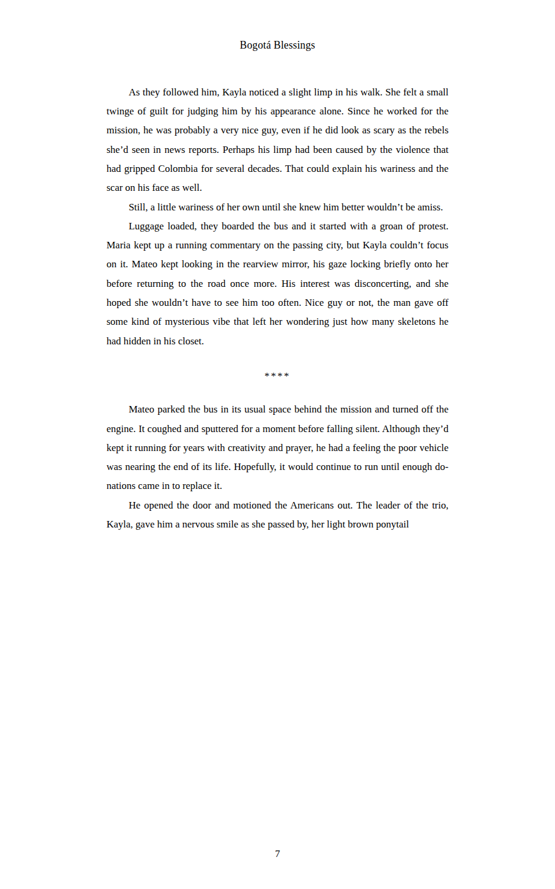Bogotá Blessings
As they followed him, Kayla noticed a slight limp in his walk. She felt a small twinge of guilt for judging him by his appearance alone. Since he worked for the mission, he was probably a very nice guy, even if he did look as scary as the rebels she’d seen in news reports. Perhaps his limp had been caused by the violence that had gripped Colombia for several decades. That could explain his wariness and the scar on his face as well.
Still, a little wariness of her own until she knew him better wouldn’t be amiss.
Luggage loaded, they boarded the bus and it started with a groan of protest. Maria kept up a running commentary on the passing city, but Kayla couldn’t focus on it. Mateo kept looking in the rearview mirror, his gaze locking briefly onto her before returning to the road once more. His interest was disconcerting, and she hoped she wouldn’t have to see him too often. Nice guy or not, the man gave off some kind of mysterious vibe that left her wondering just how many skeletons he had hidden in his closet.
****
Mateo parked the bus in its usual space behind the mission and turned off the engine. It coughed and sputtered for a moment before falling silent. Although they’d kept it running for years with creativity and prayer, he had a feeling the poor vehicle was nearing the end of its life. Hopefully, it would continue to run until enough donations came in to replace it.
He opened the door and motioned the Americans out. The leader of the trio, Kayla, gave him a nervous smile as she passed by, her light brown ponytail
7